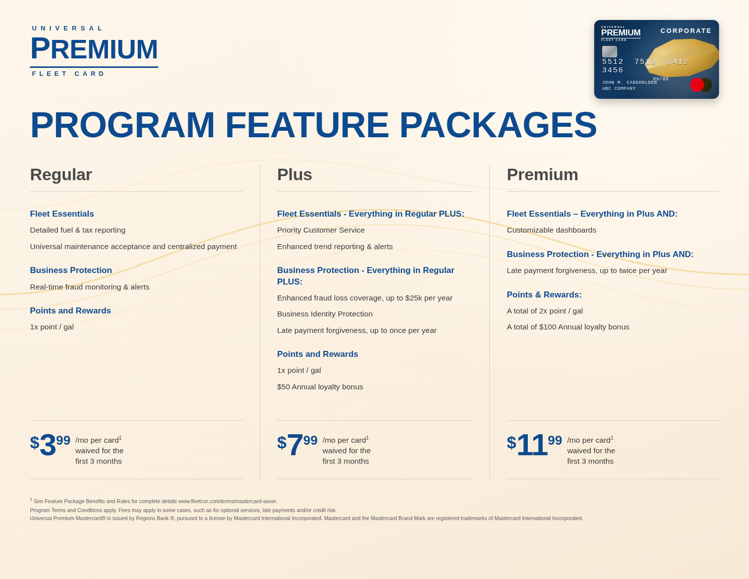UNIVERSAL
PREMIUM
FLEET CARD
UNIVERSAL
PREMIUM
FLEET CARD
CORPORATE
5512 7512 3412 3456
09/00
JOHN M. CARDHOLDER
ABC COMPANY
PROGRAM FEATURE PACKAGES
Regular
Fleet Essentials
Detailed fuel & tax reporting
Universal maintenance acceptance and centralized payment
Business Protection
Real-time fraud monitoring & alerts
Points and Rewards
1x point / gal
$399
/mo per card1
waived for the
first 3 months
Plus
Fleet Essentials - Everything in Regular PLUS:
Priority Customer Service
Enhanced trend reporting & alerts
Business Protection - Everything in Regular PLUS:
Enhanced fraud loss coverage, up to $25k per year
Business Identity Protection
Late payment forgiveness, up to once per year
Points and Rewards
1x point / gal
$50 Annual loyalty bonus
$799
/mo per card1
waived for the
first 3 months
Premium
Fleet Essentials – Everything in Plus AND:
Customizable dashboards
Business Protection - Everything in Plus AND:
Late payment forgiveness, up to twice per year
Points & Rewards:
A total of 2x point / gal
A total of $100 Annual loyalty bonus
$1199
/mo per card1
waived for the
first 3 months
1 See Feature Package Benefits and Rules for complete details www.fleetcor.com/terms/mastercard-saver.
Program Terms and Conditions apply. Fees may apply in some cases, such as for optional services, late payments and/or credit risk.
Universal Premium Mastercard® is issued by Regions Bank ®, pursuant to a license by Mastercard International Incorporated. Mastercard and the Mastercard Brand Mark are registered trademarks of Mastercard International Incorporated.